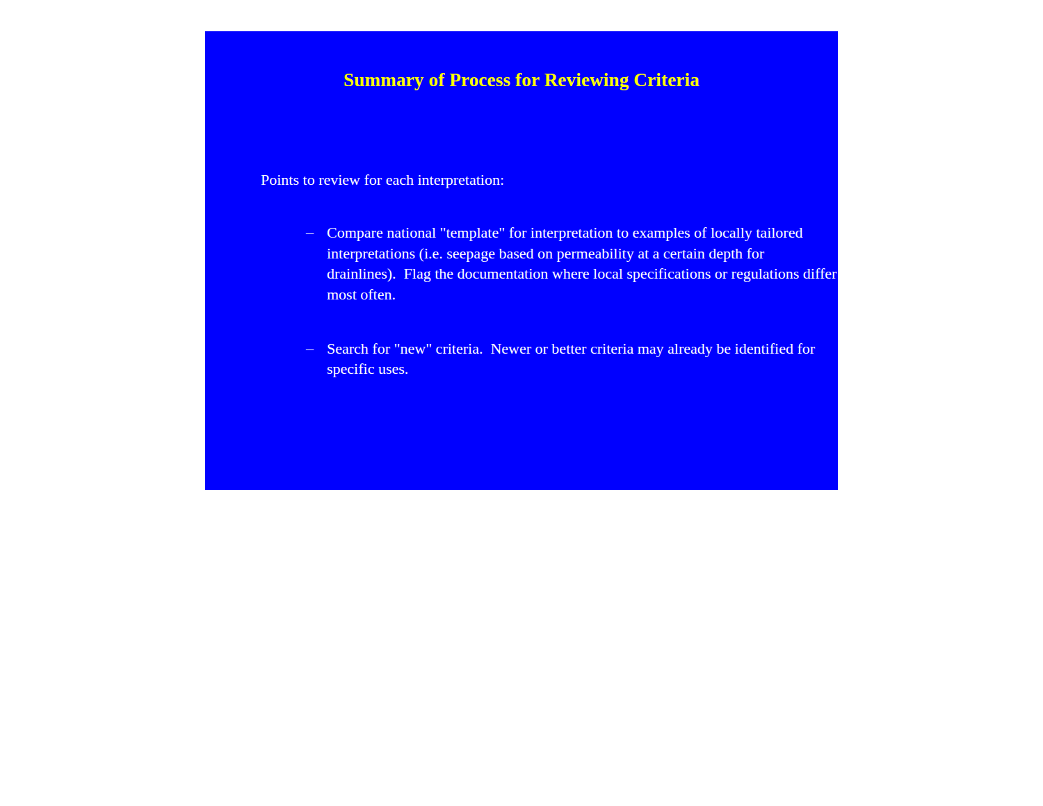Summary of Process for Reviewing Criteria
Points to review for each interpretation:
–Compare national "template" for interpretation to examples of locally tailored interpretations (i.e. seepage based on permeability at a certain depth for drainlines). Flag the documentation where local specifications or regulations differ most often.
–Search for "new" criteria. Newer or better criteria may already be identified for specific uses.